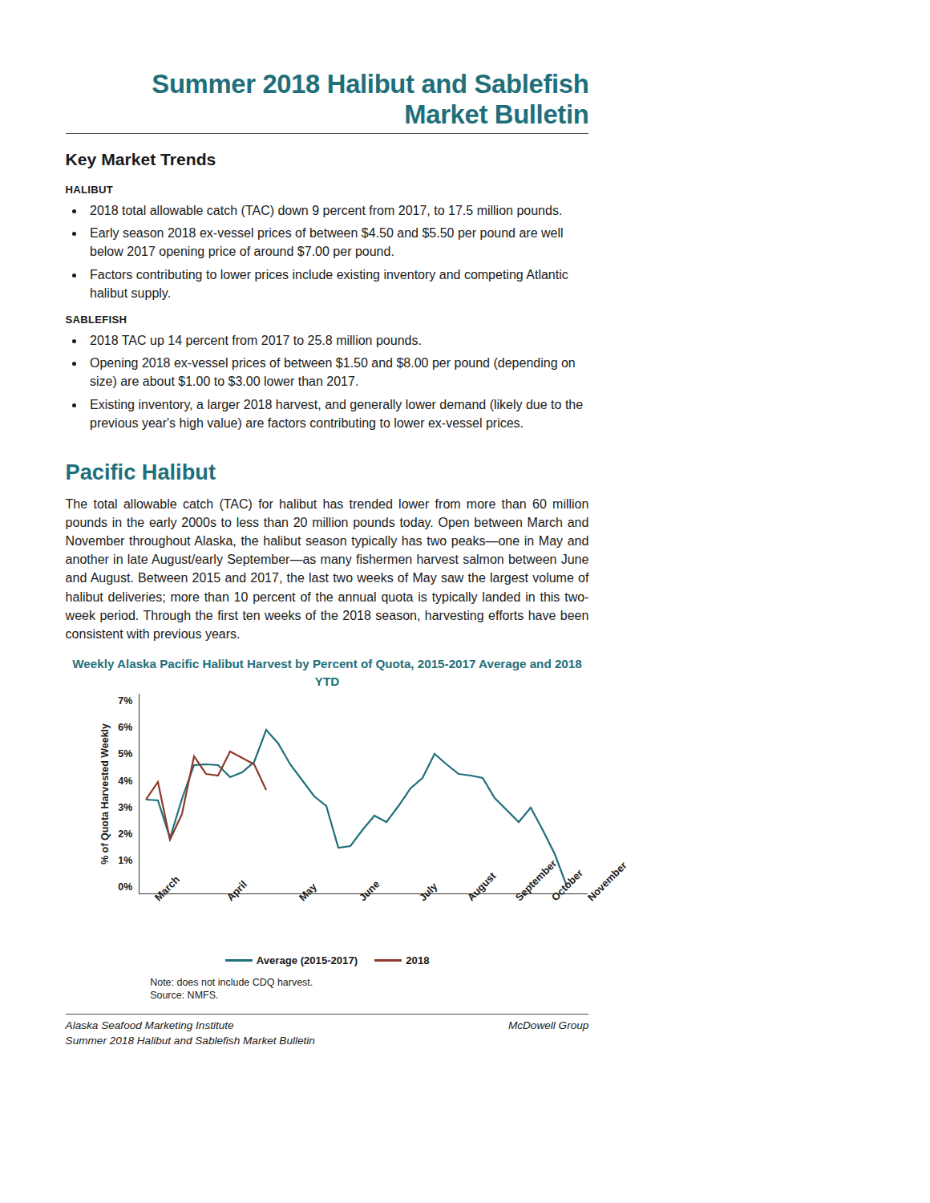Summer 2018 Halibut and Sablefish
Market Bulletin
Key Market Trends
HALIBUT
2018 total allowable catch (TAC) down 9 percent from 2017, to 17.5 million pounds.
Early season 2018 ex-vessel prices of between $4.50 and $5.50 per pound are well below 2017 opening price of around $7.00 per pound.
Factors contributing to lower prices include existing inventory and competing Atlantic halibut supply.
SABLEFISH
2018 TAC up 14 percent from 2017 to 25.8 million pounds.
Opening 2018 ex-vessel prices of between $1.50 and $8.00 per pound (depending on size) are about $1.00 to $3.00 lower than 2017.
Existing inventory, a larger 2018 harvest, and generally lower demand (likely due to the previous year's high value) are factors contributing to lower ex-vessel prices.
Pacific Halibut
The total allowable catch (TAC) for halibut has trended lower from more than 60 million pounds in the early 2000s to less than 20 million pounds today. Open between March and November throughout Alaska, the halibut season typically has two peaks—one in May and another in late August/early September—as many fishermen harvest salmon between June and August. Between 2015 and 2017, the last two weeks of May saw the largest volume of halibut deliveries; more than 10 percent of the annual quota is typically landed in this two-week period. Through the first ten weeks of the 2018 season, harvesting efforts have been consistent with previous years.
Weekly Alaska Pacific Halibut Harvest by Percent of Quota, 2015-2017 Average and 2018 YTD
% of Quota Harvested Weekly
7% 6% 5% 4% 3% 2% 1% 0%
March April May June July August September October November
Average (2015-2017) 2018
Note: does not include CDQ harvest.
Source: NMFS.
Alaska Seafood Marketing Institute
Summer 2018 Halibut and Sablefish Market Bulletin
McDowell Group